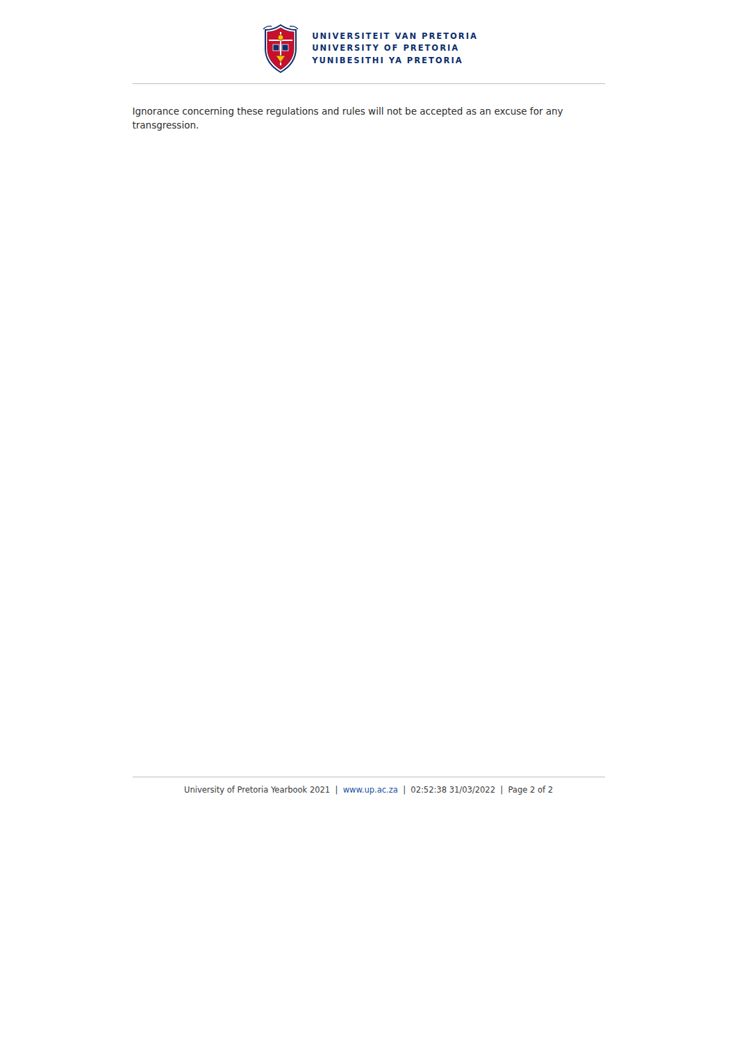UNIVERSITEIT VAN PRETORIA
UNIVERSITY OF PRETORIA
YUNIBESITHI YA PRETORIA
Ignorance concerning these regulations and rules will not be accepted as an excuse for any transgression.
University of Pretoria Yearbook 2021 | www.up.ac.za | 02:52:38 31/03/2022 | Page 2 of 2